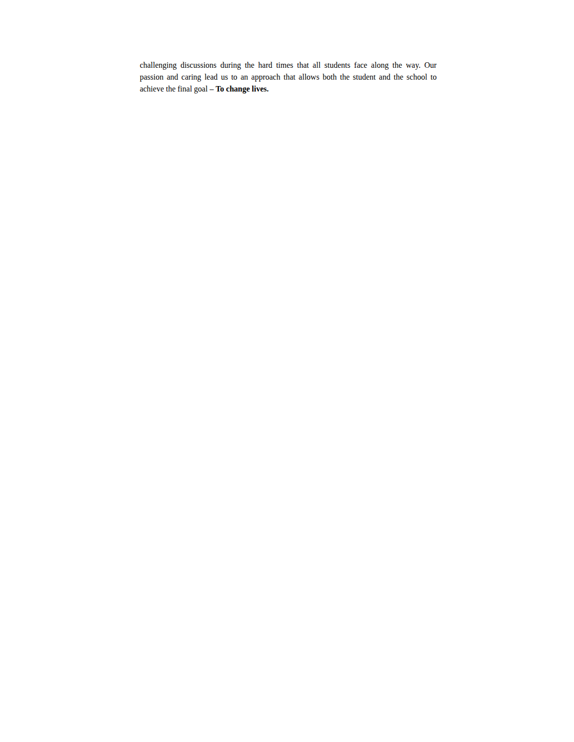challenging discussions during the hard times that all students face along the way. Our passion and caring lead us to an approach that allows both the student and the school to achieve the final goal – To change lives.